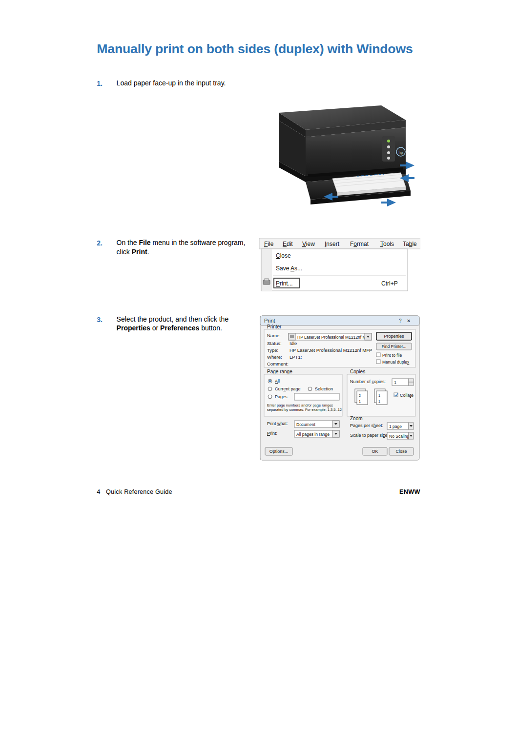Manually print on both sides (duplex) with Windows
1.
Load paper face-up in the input tray.
hp
2.
On the File menu in the software program, click Print.
File Edit View Insert Format Tools Table Close Save As... Print... Ctrl+P
3.
Select the product, and then click the Properties or Preferences button.
Print ? ✕ Printer Name: Status: Type: Where: Comment: Idle HP LaserJet Professional M1212nf MFP LPT1: HP LaserJet Professional M1212nf MFP Properties Find Printer... Print to file Manual duplex Page range All Current page Selection Pages: Enter page numbers and/or page ranges separated by commas. For example, 1,3,5–12 Copies Number of copies: 1 2 1 1 1 Collate Print what: Document Print: All pages in range Zoom Pages per sheet: 1 page Scale to paper size: No Scaling Options... OK Close
4 Quick Reference Guide
ENWW